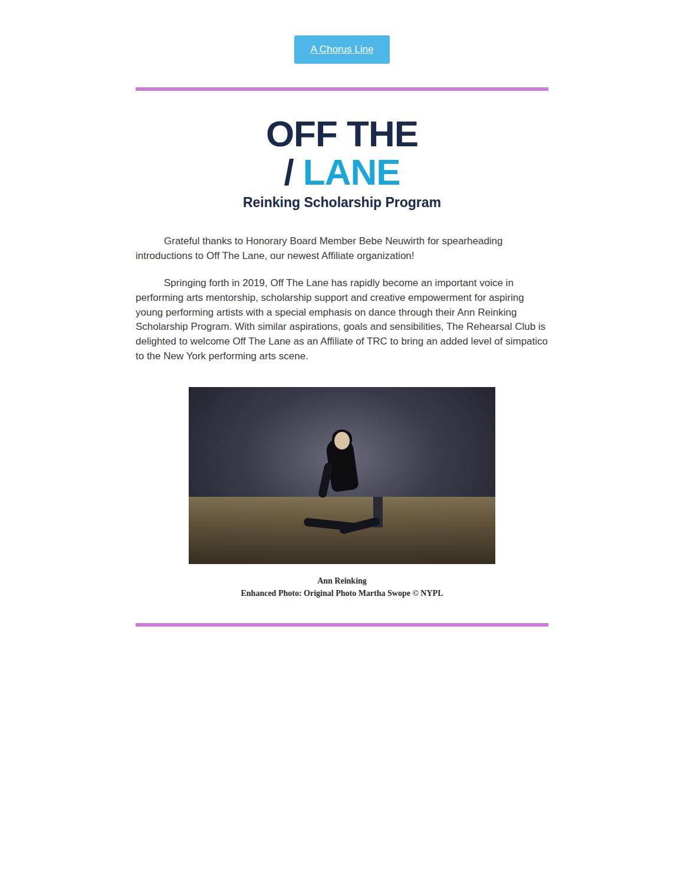A Chorus Line
OFF THE
/ LANE
Reinking Scholarship Program
Grateful thanks to Honorary Board Member Bebe Neuwirth for spearheading introductions to Off The Lane, our newest Affiliate organization!
Springing forth in 2019, Off The Lane has rapidly become an important voice in performing arts mentorship, scholarship support and creative empowerment for aspiring young performing artists with a special emphasis on dance through their Ann Reinking Scholarship Program. With similar aspirations, goals and sensibilities, The Rehearsal Club is delighted to welcome Off The Lane as an Affiliate of TRC to bring an added level of simpatico to the New York performing arts scene.
Ann Reinking
Enhanced Photo: Original Photo Martha Swope © NYPL